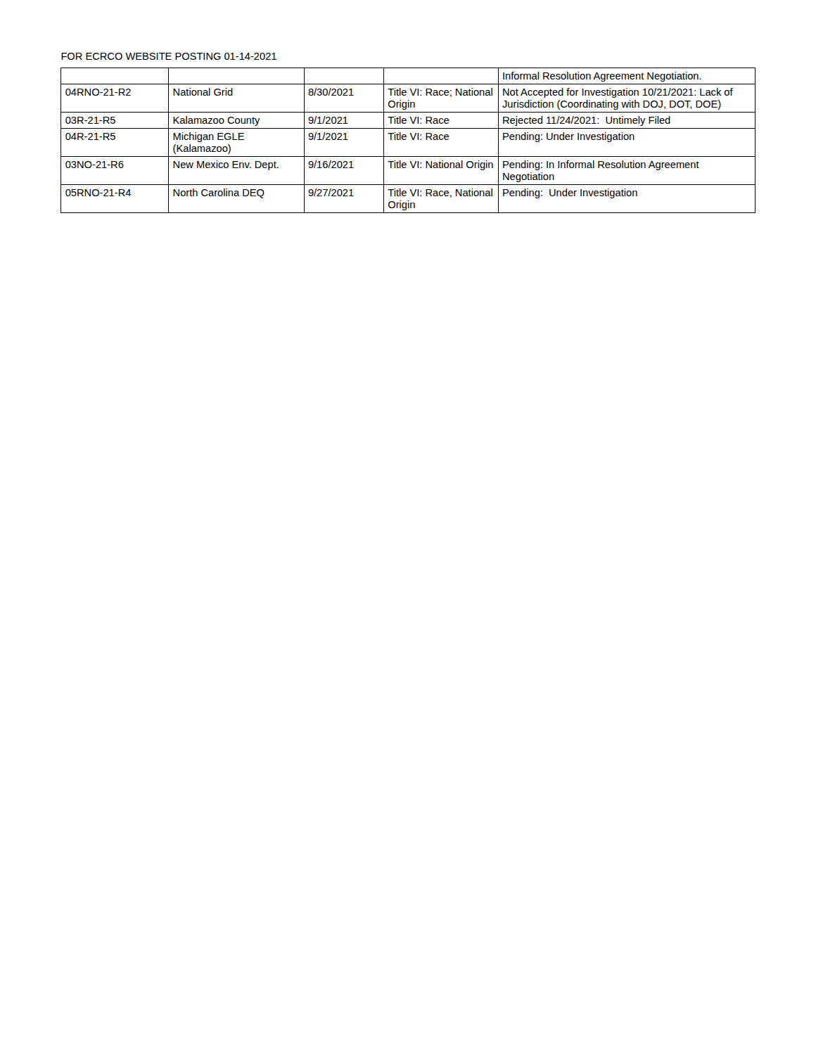FOR ECRCO WEBSITE POSTING 01-14-2021
| | | | | Informal Resolution Agreement Negotiation. |
| 04RNO-21-R2 | National Grid | 8/30/2021 | Title VI: Race; National Origin | Not Accepted for Investigation 10/21/2021: Lack of Jurisdiction (Coordinating with DOJ, DOT, DOE) |
| 03R-21-R5 | Kalamazoo County | 9/1/2021 | Title VI: Race | Rejected 11/24/2021: Untimely Filed |
| 04R-21-R5 | Michigan EGLE (Kalamazoo) | 9/1/2021 | Title VI: Race | Pending: Under Investigation |
| 03NO-21-R6 | New Mexico Env. Dept. | 9/16/2021 | Title VI: National Origin | Pending: In Informal Resolution Agreement Negotiation |
| 05RNO-21-R4 | North Carolina DEQ | 9/27/2021 | Title VI: Race, National Origin | Pending: Under Investigation |